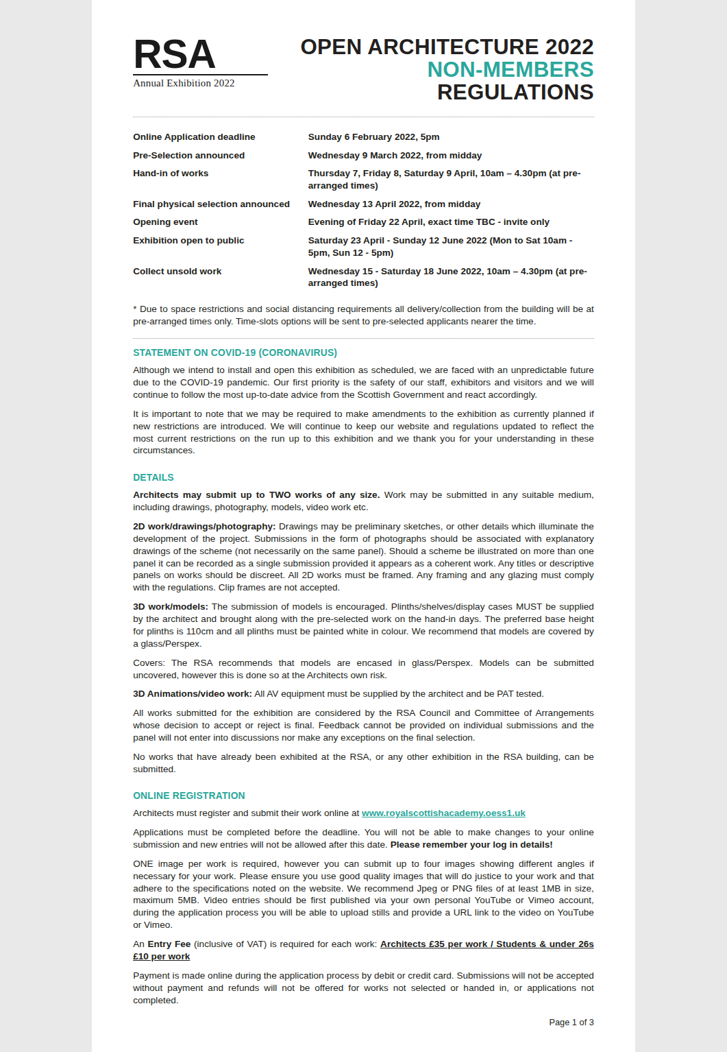RSA
Annual Exhibition 2022
OPEN ARCHITECTURE 2022
NON-MEMBERS REGULATIONS
| Online Application deadline | Sunday 6 February 2022, 5pm |
| Pre-Selection announced | Wednesday 9 March 2022, from midday |
| Hand-in of works | Thursday 7, Friday 8, Saturday 9 April, 10am – 4.30pm (at pre-arranged times) |
| Final physical selection announced | Wednesday 13 April 2022, from midday |
| Opening event | Evening of Friday 22 April, exact time TBC - invite only |
| Exhibition open to public | Saturday 23 April - Sunday 12 June 2022 (Mon to Sat 10am - 5pm, Sun 12 - 5pm) |
| Collect unsold work | Wednesday 15 - Saturday 18 June 2022, 10am – 4.30pm (at pre-arranged times) |
* Due to space restrictions and social distancing requirements all delivery/collection from the building will be at pre-arranged times only. Time-slots options will be sent to pre-selected applicants nearer the time.
Statement on COVID-19 (Coronavirus)
Although we intend to install and open this exhibition as scheduled, we are faced with an unpredictable future due to the COVID-19 pandemic. Our first priority is the safety of our staff, exhibitors and visitors and we will continue to follow the most up-to-date advice from the Scottish Government and react accordingly.
It is important to note that we may be required to make amendments to the exhibition as currently planned if new restrictions are introduced. We will continue to keep our website and regulations updated to reflect the most current restrictions on the run up to this exhibition and we thank you for your understanding in these circumstances.
Details
Architects may submit up to TWO works of any size. Work may be submitted in any suitable medium, including drawings, photography, models, video work etc.
2D work/drawings/photography: Drawings may be preliminary sketches, or other details which illuminate the development of the project. Submissions in the form of photographs should be associated with explanatory drawings of the scheme (not necessarily on the same panel). Should a scheme be illustrated on more than one panel it can be recorded as a single submission provided it appears as a coherent work. Any titles or descriptive panels on works should be discreet. All 2D works must be framed. Any framing and any glazing must comply with the regulations. Clip frames are not accepted.
3D work/models: The submission of models is encouraged. Plinths/shelves/display cases MUST be supplied by the architect and brought along with the pre-selected work on the hand-in days. The preferred base height for plinths is 110cm and all plinths must be painted white in colour. We recommend that models are covered by a glass/Perspex.
Covers: The RSA recommends that models are encased in glass/Perspex. Models can be submitted uncovered, however this is done so at the Architects own risk.
3D Animations/video work: All AV equipment must be supplied by the architect and be PAT tested.
All works submitted for the exhibition are considered by the RSA Council and Committee of Arrangements whose decision to accept or reject is final. Feedback cannot be provided on individual submissions and the panel will not enter into discussions nor make any exceptions on the final selection.
No works that have already been exhibited at the RSA, or any other exhibition in the RSA building, can be submitted.
Online Registration
Architects must register and submit their work online at www.royalscottishacademy.oess1.uk
Applications must be completed before the deadline. You will not be able to make changes to your online submission and new entries will not be allowed after this date. Please remember your log in details!
ONE image per work is required, however you can submit up to four images showing different angles if necessary for your work. Please ensure you use good quality images that will do justice to your work and that adhere to the specifications noted on the website. We recommend Jpeg or PNG files of at least 1MB in size, maximum 5MB. Video entries should be first published via your own personal YouTube or Vimeo account, during the application process you will be able to upload stills and provide a URL link to the video on YouTube or Vimeo.
An Entry Fee (inclusive of VAT) is required for each work: Architects £35 per work / Students & under 26s £10 per work
Payment is made online during the application process by debit or credit card. Submissions will not be accepted without payment and refunds will not be offered for works not selected or handed in, or applications not completed.
Page 1 of 3